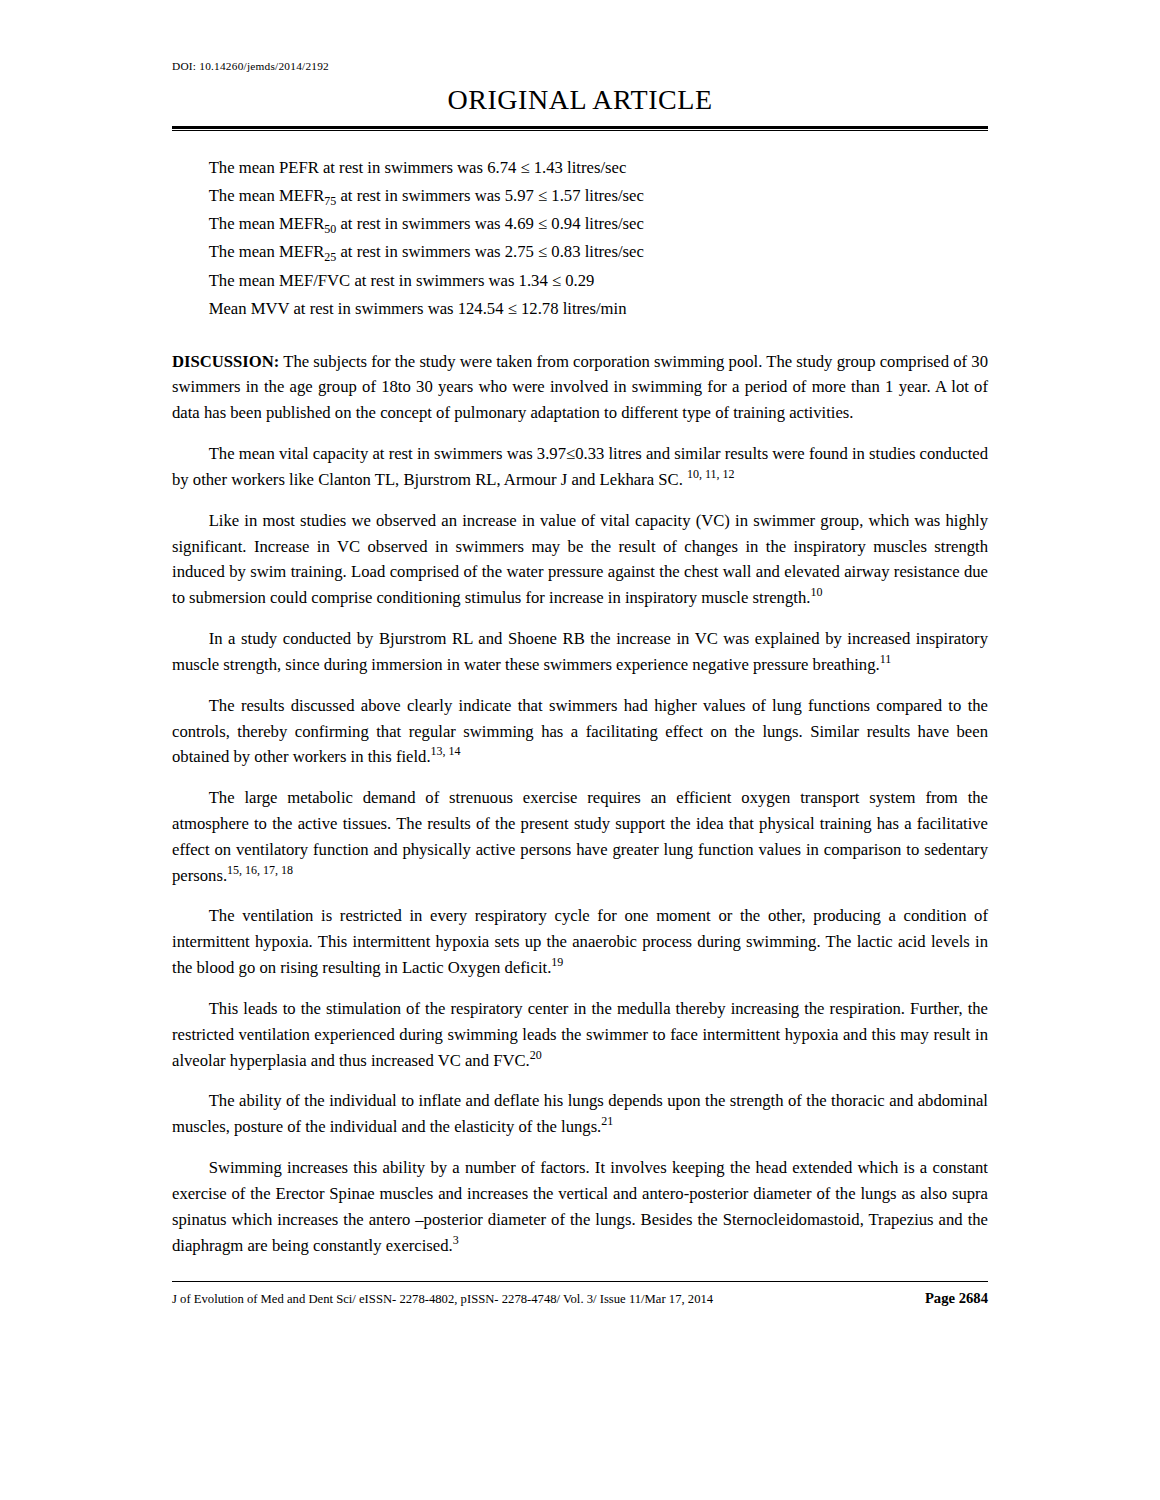DOI: 10.14260/jemds/2014/2192
ORIGINAL ARTICLE
The mean PEFR at rest in swimmers was 6.74 ≤ 1.43 litres/sec
The mean MEFR75 at rest in swimmers was 5.97 ≤ 1.57 litres/sec
The mean MEFR50 at rest in swimmers was 4.69 ≤ 0.94 litres/sec
The mean MEFR25 at rest in swimmers was 2.75 ≤ 0.83 litres/sec
The mean MEF/FVC at rest in swimmers was 1.34 ≤ 0.29
Mean MVV at rest in swimmers was 124.54 ≤ 12.78 litres/min
DISCUSSION: The subjects for the study were taken from corporation swimming pool. The study group comprised of 30 swimmers in the age group of 18to 30 years who were involved in swimming for a period of more than 1 year. A lot of data has been published on the concept of pulmonary adaptation to different type of training activities.
The mean vital capacity at rest in swimmers was 3.97≤0.33 litres and similar results were found in studies conducted by other workers like Clanton TL, Bjurstrom RL, Armour J and Lekhara SC. 10, 11, 12
Like in most studies we observed an increase in value of vital capacity (VC) in swimmer group, which was highly significant. Increase in VC observed in swimmers may be the result of changes in the inspiratory muscles strength induced by swim training. Load comprised of the water pressure against the chest wall and elevated airway resistance due to submersion could comprise conditioning stimulus for increase in inspiratory muscle strength.10
In a study conducted by Bjurstrom RL and Shoene RB the increase in VC was explained by increased inspiratory muscle strength, since during immersion in water these swimmers experience negative pressure breathing.11
The results discussed above clearly indicate that swimmers had higher values of lung functions compared to the controls, thereby confirming that regular swimming has a facilitating effect on the lungs. Similar results have been obtained by other workers in this field.13, 14
The large metabolic demand of strenuous exercise requires an efficient oxygen transport system from the atmosphere to the active tissues. The results of the present study support the idea that physical training has a facilitative effect on ventilatory function and physically active persons have greater lung function values in comparison to sedentary persons.15, 16, 17, 18
The ventilation is restricted in every respiratory cycle for one moment or the other, producing a condition of intermittent hypoxia. This intermittent hypoxia sets up the anaerobic process during swimming. The lactic acid levels in the blood go on rising resulting in Lactic Oxygen deficit.19
This leads to the stimulation of the respiratory center in the medulla thereby increasing the respiration. Further, the restricted ventilation experienced during swimming leads the swimmer to face intermittent hypoxia and this may result in alveolar hyperplasia and thus increased VC and FVC.20
The ability of the individual to inflate and deflate his lungs depends upon the strength of the thoracic and abdominal muscles, posture of the individual and the elasticity of the lungs.21
Swimming increases this ability by a number of factors. It involves keeping the head extended which is a constant exercise of the Erector Spinae muscles and increases the vertical and antero-posterior diameter of the lungs as also supra spinatus which increases the antero –posterior diameter of the lungs. Besides the Sternocleidomastoid, Trapezius and the diaphragm are being constantly exercised.3
J of Evolution of Med and Dent Sci/ eISSN- 2278-4802, pISSN- 2278-4748/ Vol. 3/ Issue 11/Mar 17, 2014 Page 2684